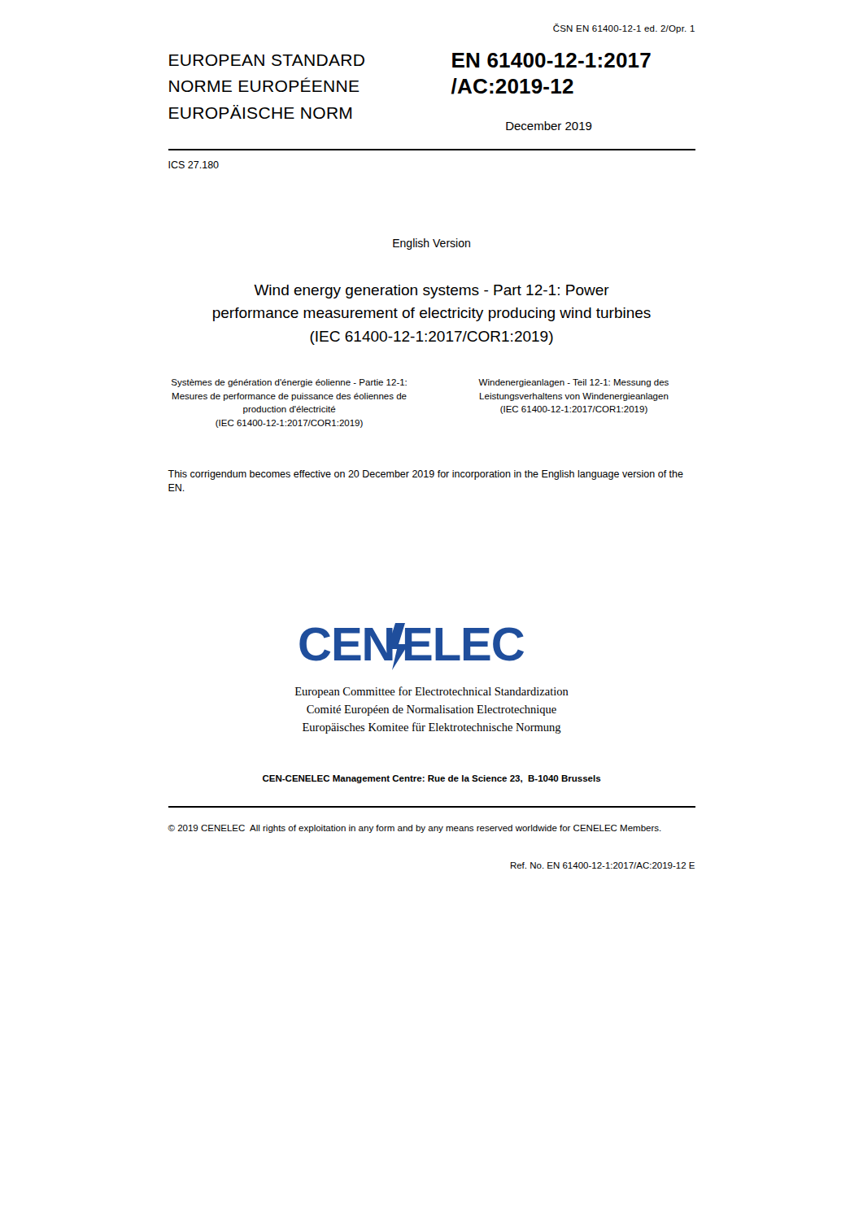ČSN EN 61400-12-1 ed. 2/Opr. 1
EUROPEAN STANDARD
NORME EUROPÉENNE
EUROPÄISCHE NORM
EN 61400-12-1:2017
/AC:2019-12
December 2019
ICS 27.180
English Version
Wind energy generation systems - Part 12-1: Power
performance measurement of electricity producing wind turbines
(IEC 61400-12-1:2017/COR1:2019)
Systèmes de génération d'énergie éolienne - Partie 12-1:
Mesures de performance de puissance des éoliennes de
production d'électricité
(IEC 61400-12-1:2017/COR1:2019)
Windenergieanlagen - Teil 12-1: Messung des
Leistungsverhaltens von Windenergieanlagen
(IEC 61400-12-1:2017/COR1:2019)
This corrigendum becomes effective on 20 December 2019 for incorporation in the English language version of the EN.
CEN ELEC
European Committee for Electrotechnical Standardization
Comité Européen de Normalisation Electrotechnique
Europäisches Komitee für Elektrotechnische Normung
CEN-CENELEC Management Centre: Rue de la Science 23, B-1040 Brussels
© 2019 CENELEC All rights of exploitation in any form and by any means reserved worldwide for CENELEC Members.
Ref. No. EN 61400-12-1:2017/AC:2019-12 E